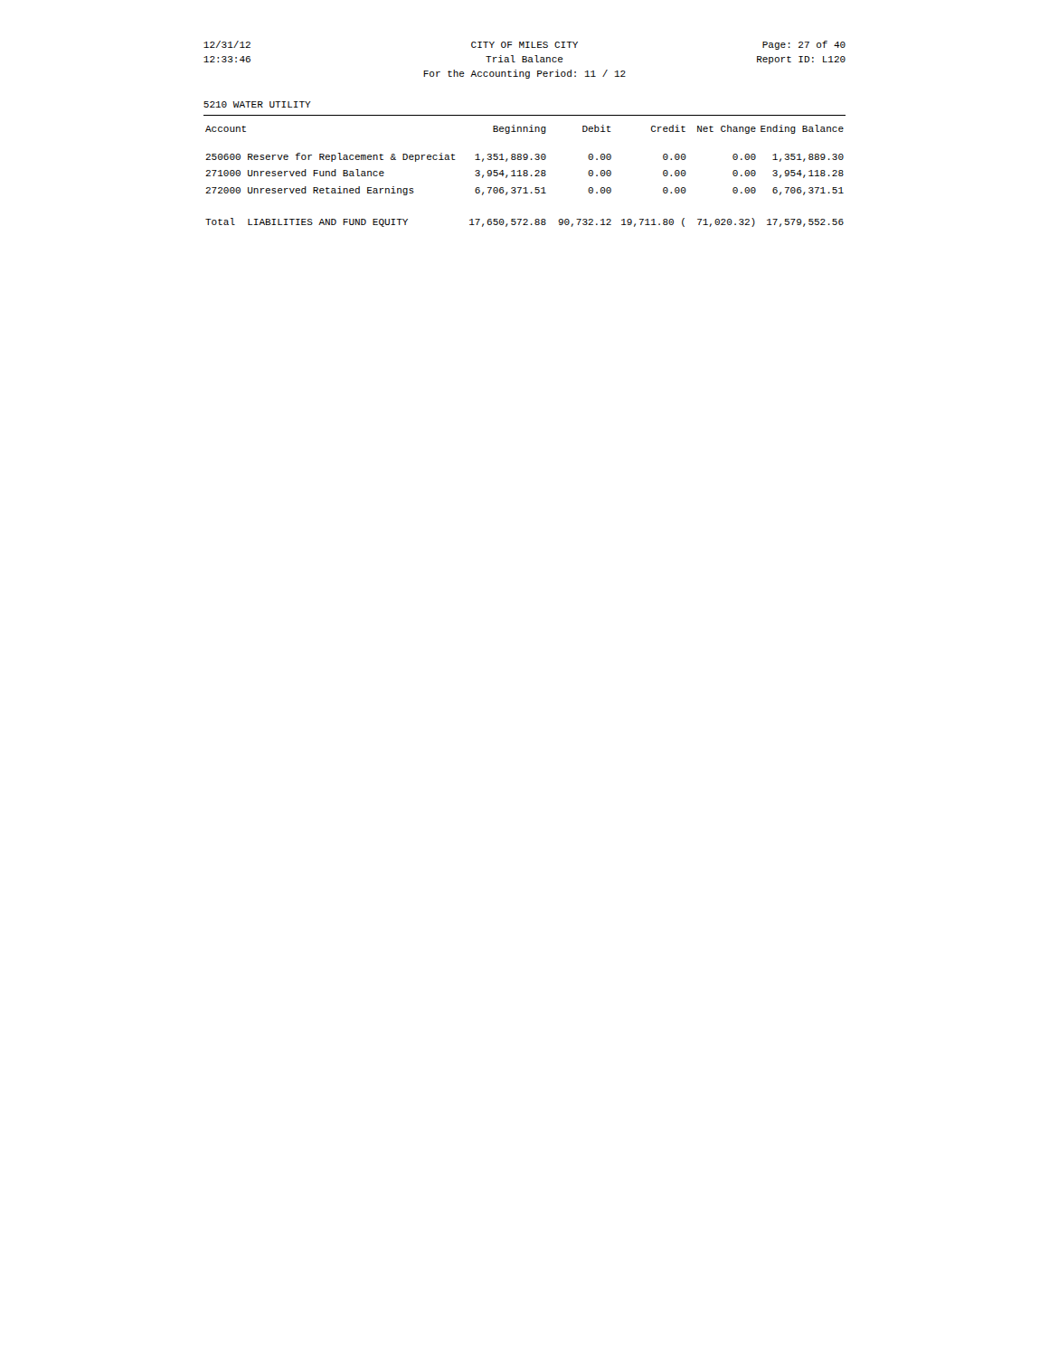12/31/12 12:33:46
CITY OF MILES CITY Trial Balance For the Accounting Period: 11 / 12
Page: 27 of 40 Report ID: L120
5210 WATER UTILITY
| Account | Beginning | Debit | Credit | Net Change | Ending Balance |
| --- | --- | --- | --- | --- | --- |
| 250600 Reserve for Replacement & Depreciat | 1,351,889.30 | 0.00 | 0.00 | 0.00 | 1,351,889.30 |
| 271000 Unreserved Fund Balance | 3,954,118.28 | 0.00 | 0.00 | 0.00 | 3,954,118.28 |
| 272000 Unreserved Retained Earnings | 6,706,371.51 | 0.00 | 0.00 | 0.00 | 6,706,371.51 |
| Total LIABILITIES AND FUND EQUITY | 17,650,572.88 | 90,732.12 | 19,711.80 ( | 71,020.32) | 17,579,552.56 |